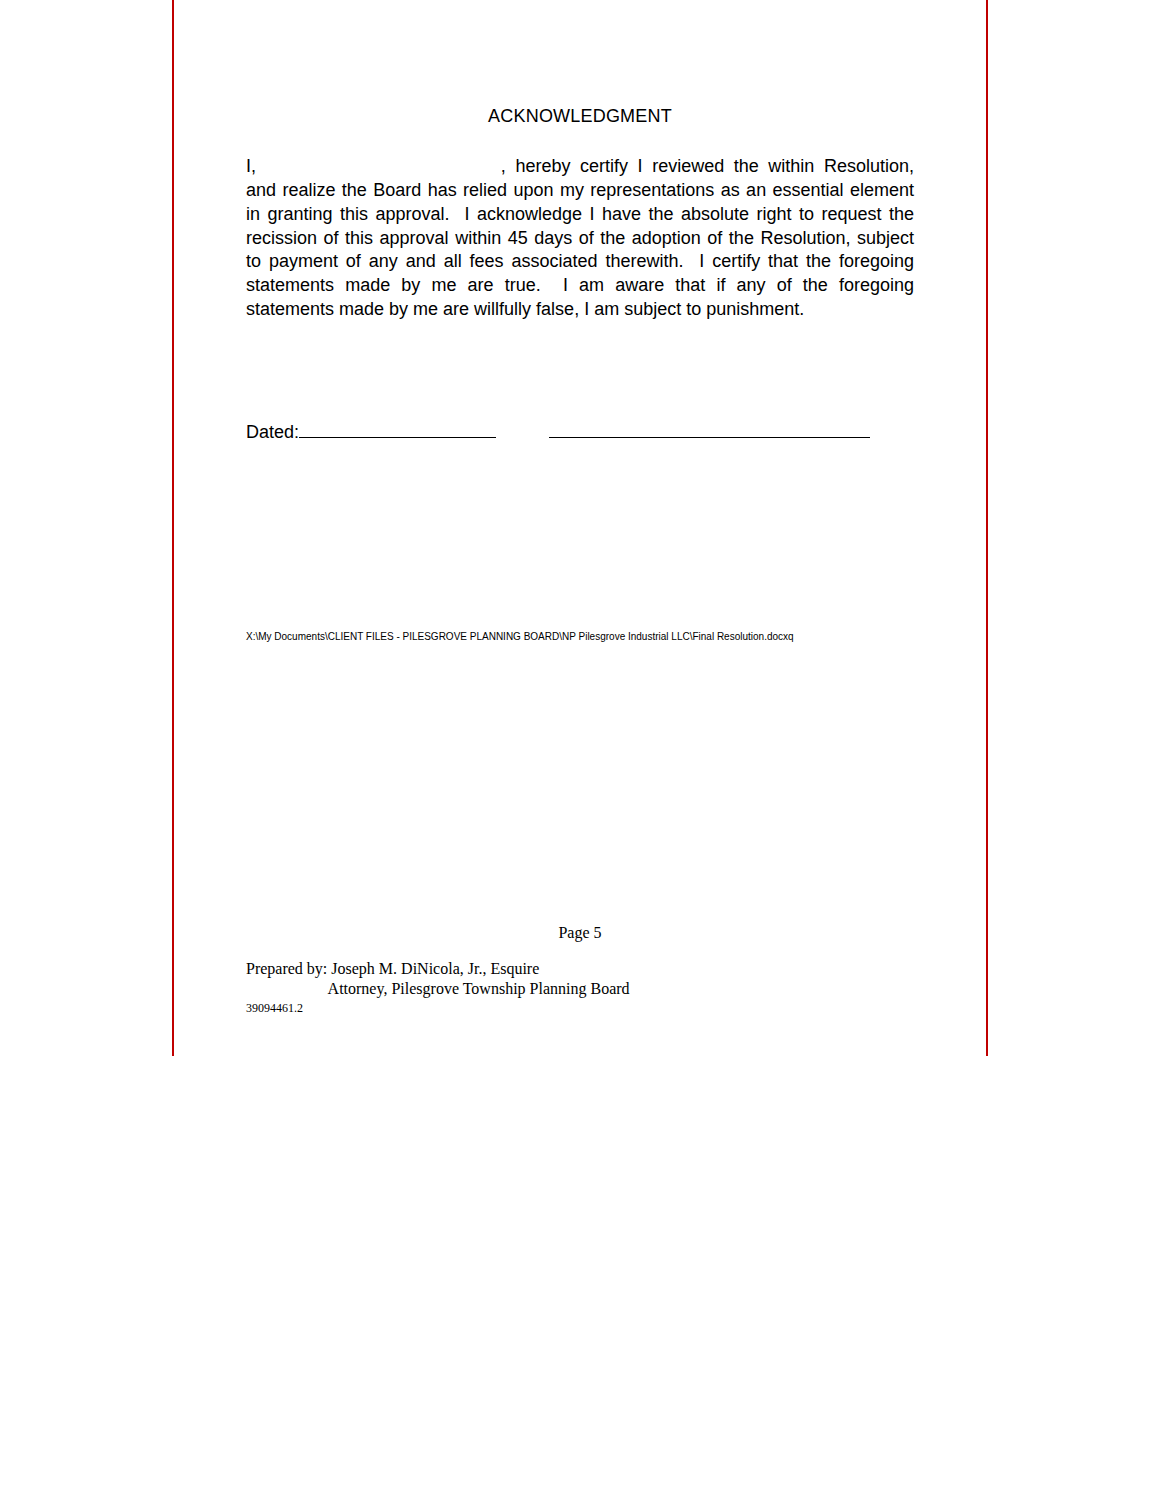ACKNOWLEDGMENT
I, , hereby certify I reviewed the within Resolution, and realize the Board has relied upon my representations as an essential element in granting this approval. I acknowledge I have the absolute right to request the recission of this approval within 45 days of the adoption of the Resolution, subject to payment of any and all fees associated therewith. I certify that the foregoing statements made by me are true. I am aware that if any of the foregoing statements made by me are willfully false, I am subject to punishment.
Dated:
X:\My Documents\CLIENT FILES - PILESGROVE PLANNING BOARD\NP Pilesgrove Industrial LLC\Final Resolution.docxq
Page 5
Prepared by: Joseph M. DiNicola, Jr., Esquire
Attorney, Pilesgrove Township Planning Board
39094461.2